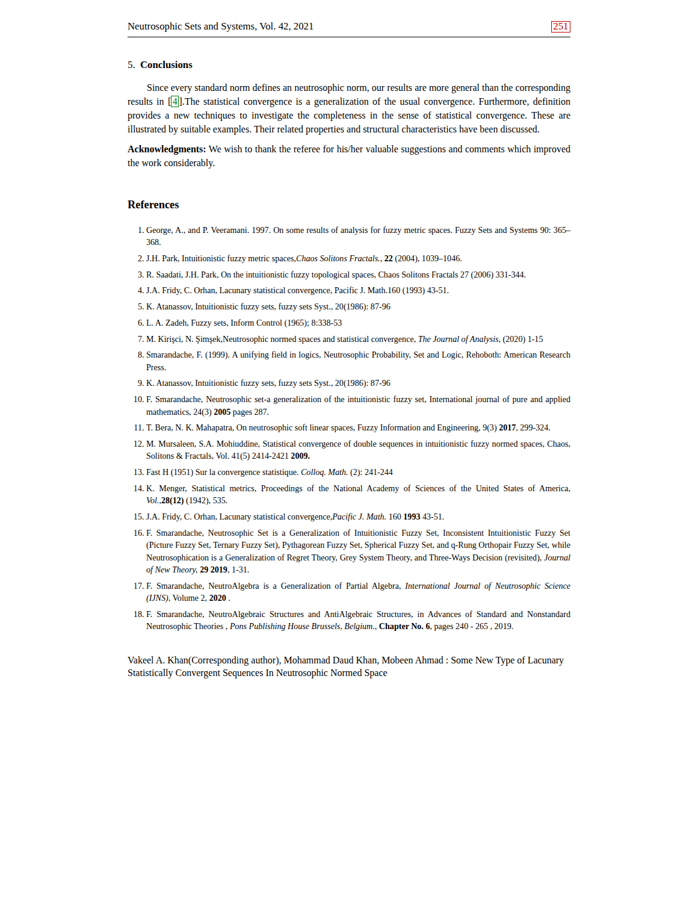Neutrosophic Sets and Systems, Vol. 42, 2021 251
5. Conclusions
Since every standard norm defines an neutrosophic norm, our results are more general than the corresponding results in [4].The statistical convergence is a generalization of the usual convergence. Furthermore, definition provides a new techniques to investigate the completeness in the sense of statistical convergence. These are illustrated by suitable examples. Their related properties and structural characteristics have been discussed.
Acknowledgments: We wish to thank the referee for his/her valuable suggestions and comments which improved the work considerably.
References
George, A., and P. Veeramani. 1997. On some results of analysis for fuzzy metric spaces. Fuzzy Sets and Systems 90: 365–368.
J.H. Park, Intuitionistic fuzzy metric spaces,Chaos Solitons Fractals., 22 (2004), 1039–1046.
R. Saadati, J.H. Park, On the intuitionistic fuzzy topological spaces, Chaos Solitons Fractals 27 (2006) 331-344.
J.A. Fridy, C. Orhan, Lacunary statistical convergence, Pacific J. Math.160 (1993) 43-51.
K. Atanassov, Intuitionistic fuzzy sets, fuzzy sets Syst., 20(1986): 87-96
L. A. Zadeh, Fuzzy sets, Inform Control (1965); 8:338-53
M. Kirişci, N. Şimşek,Neutrosophic normed spaces and statistical convergence, The Journal of Analysis, (2020) 1-15
Smarandache, F. (1999). A unifying field in logics, Neutrosophic Probability, Set and Logic, Rehoboth: American Research Press.
K. Atanassov, Intuitionistic fuzzy sets, fuzzy sets Syst., 20(1986): 87-96
F. Smarandache, Neutrosophic set-a generalization of the intuitionistic fuzzy set, International journal of pure and applied mathematics, 24(3) 2005 pages 287.
T. Bera, N. K. Mahapatra, On neutrosophic soft linear spaces, Fuzzy Information and Engineering, 9(3) 2017, 299-324.
M. Mursaleen, S.A. Mohiuddine, Statistical convergence of double sequences in intuitionistic fuzzy normed spaces, Chaos, Solitons & Fractals, Vol. 41(5) 2414-2421 2009.
Fast H (1951) Sur la convergence statistique. Colloq. Math. (2): 241-244
K. Menger, Statistical metrics, Proceedings of the National Academy of Sciences of the United States of America, Vol.,28(12) (1942), 535.
J.A. Fridy, C. Orhan, Lacunary statistical convergence,Pacific J. Math. 160 1993 43-51.
F. Smarandache, Neutrosophic Set is a Generalization of Intuitionistic Fuzzy Set, Inconsistent Intuitionistic Fuzzy Set (Picture Fuzzy Set, Ternary Fuzzy Set), Pythagorean Fuzzy Set, Spherical Fuzzy Set, and q-Rung Orthopair Fuzzy Set, while Neutrosophication is a Generalization of Regret Theory, Grey System Theory, and Three-Ways Decision (revisited), Journal of New Theory, 29 2019, 1-31.
F. Smarandache, NeutroAlgebra is a Generalization of Partial Algebra, International Journal of Neutrosophic Science (IJNS), Volume 2, 2020 .
F. Smarandache, NeutroAlgebraic Structures and AntiAlgebraic Structures, in Advances of Standard and Nonstandard Neutrosophic Theories , Pons Publishing House Brussels, Belgium., Chapter No. 6, pages 240 - 265 , 2019.
Vakeel A. Khan(Corresponding author), Mohammad Daud Khan, Mobeen Ahmad : Some New Type of Lacunary Statistically Convergent Sequences In Neutrosophic Normed Space